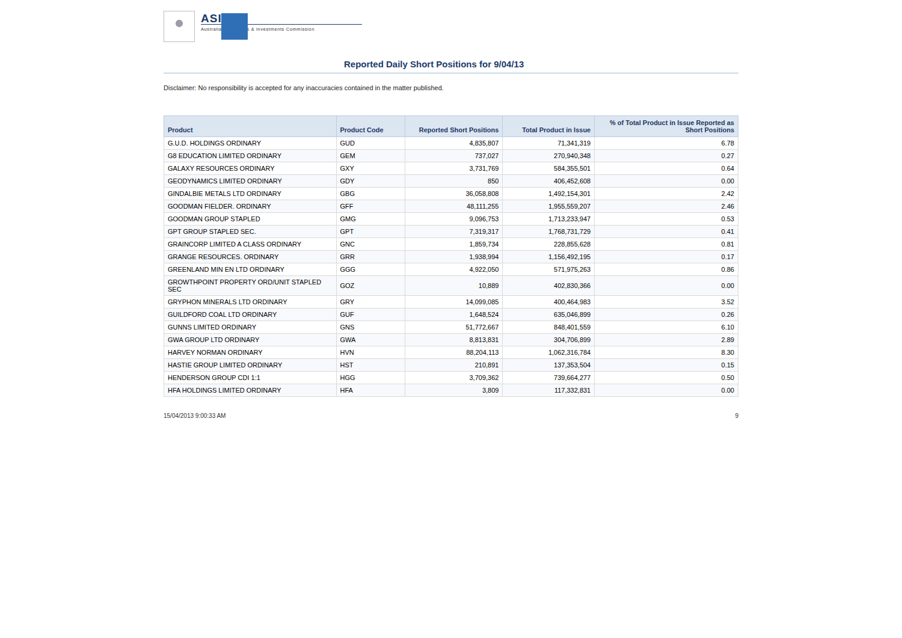ASIC
Australian Securities & Investments Commission
Reported Daily Short Positions for 9/04/13
Disclaimer: No responsibility is accepted for any inaccuracies contained in the matter published.
| Product | Product Code | Reported Short Positions | Total Product in Issue | % of Total Product in Issue Reported as Short Positions |
| --- | --- | --- | --- | --- |
| G.U.D. HOLDINGS ORDINARY | GUD | 4,835,807 | 71,341,319 | 6.78 |
| G8 EDUCATION LIMITED ORDINARY | GEM | 737,027 | 270,940,348 | 0.27 |
| GALAXY RESOURCES ORDINARY | GXY | 3,731,769 | 584,355,501 | 0.64 |
| GEODYNAMICS LIMITED ORDINARY | GDY | 850 | 406,452,608 | 0.00 |
| GINDALBIE METALS LTD ORDINARY | GBG | 36,058,808 | 1,492,154,301 | 2.42 |
| GOODMAN FIELDER. ORDINARY | GFF | 48,111,255 | 1,955,559,207 | 2.46 |
| GOODMAN GROUP STAPLED | GMG | 9,096,753 | 1,713,233,947 | 0.53 |
| GPT GROUP STAPLED SEC. | GPT | 7,319,317 | 1,768,731,729 | 0.41 |
| GRAINCORP LIMITED A CLASS ORDINARY | GNC | 1,859,734 | 228,855,628 | 0.81 |
| GRANGE RESOURCES. ORDINARY | GRR | 1,938,994 | 1,156,492,195 | 0.17 |
| GREENLAND MIN EN LTD ORDINARY | GGG | 4,922,050 | 571,975,263 | 0.86 |
| GROWTHPOINT PROPERTY ORD/UNIT STAPLED SEC | GOZ | 10,889 | 402,830,366 | 0.00 |
| GRYPHON MINERALS LTD ORDINARY | GRY | 14,099,085 | 400,464,983 | 3.52 |
| GUILDFORD COAL LTD ORDINARY | GUF | 1,648,524 | 635,046,899 | 0.26 |
| GUNNS LIMITED ORDINARY | GNS | 51,772,667 | 848,401,559 | 6.10 |
| GWA GROUP LTD ORDINARY | GWA | 8,813,831 | 304,706,899 | 2.89 |
| HARVEY NORMAN ORDINARY | HVN | 88,204,113 | 1,062,316,784 | 8.30 |
| HASTIE GROUP LIMITED ORDINARY | HST | 210,891 | 137,353,504 | 0.15 |
| HENDERSON GROUP CDI 1:1 | HGG | 3,709,362 | 739,664,277 | 0.50 |
| HFA HOLDINGS LIMITED ORDINARY | HFA | 3,809 | 117,332,831 | 0.00 |
15/04/2013 9:00:33 AM 9